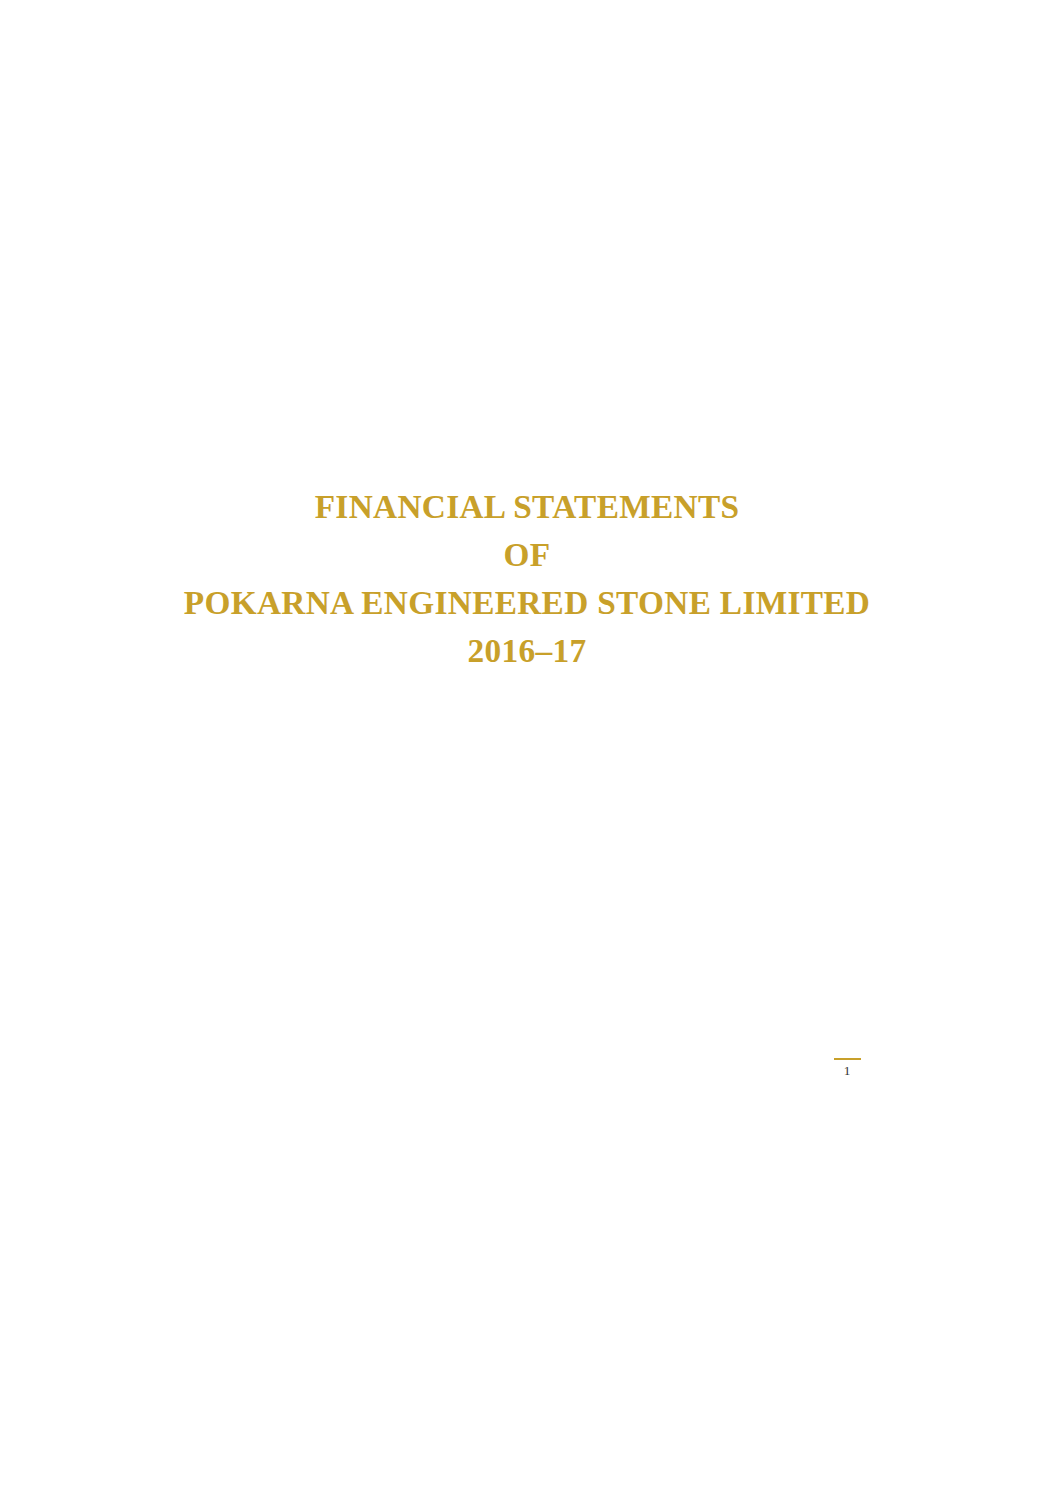Financial Statements of Pokarna Engineered Stone Limited 2016–17
1